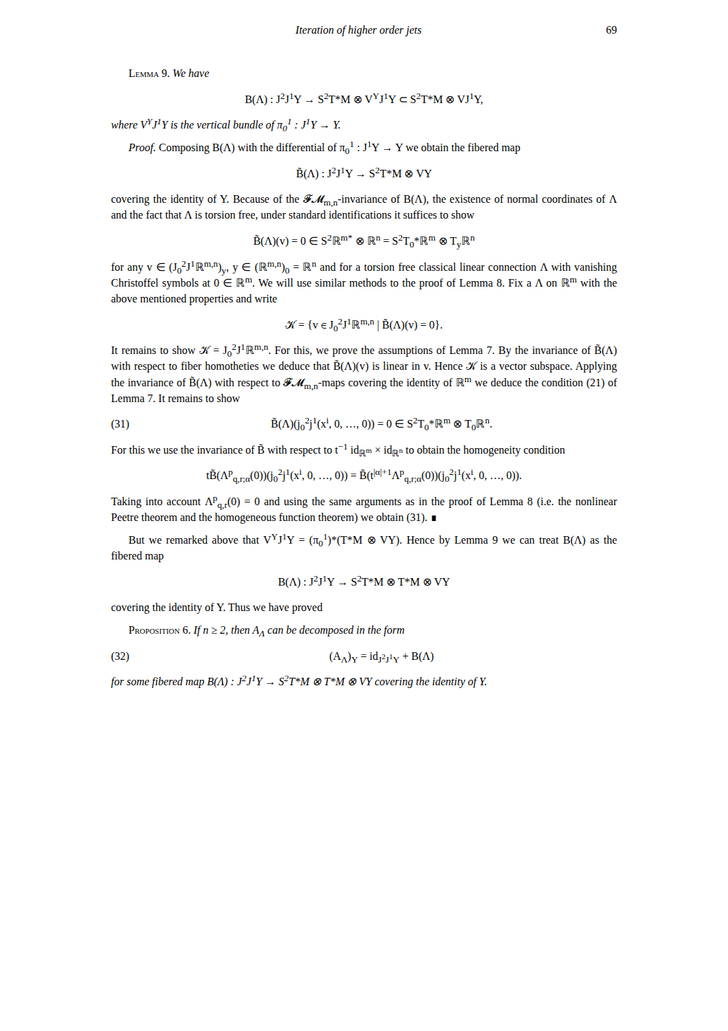Iteration of higher order jets 69
Lemma 9. We have
B(Λ) : J2J1Y → S2T*M ⊗ VYJ1Y ⊂ S2T*M ⊗ VJ1Y,
where VYJ1Y is the vertical bundle of π01 : J1Y → Y.
Proof. Composing B(Λ) with the differential of π01 : J1Y → Y we obtain the fibered map
B̃(Λ) : J2J1Y → S2T*M ⊗ VY
covering the identity of Y. Because of the 𝓕𝓜m,n-invariance of B(Λ), the existence of normal coordinates of Λ and the fact that Λ is torsion free, under standard identifications it suffices to show
B̃(Λ)(v) = 0 ∈ S2ℝm* ⊗ ℝn = S2T0*ℝm ⊗ Tyℝn
for any v ∈ (J02J1ℝm,n)y, y ∈ (ℝm,n)0 = ℝn and for a torsion free classical linear connection Λ with vanishing Christoffel symbols at 0 ∈ ℝm. We will use similar methods to the proof of Lemma 8. Fix a Λ on ℝm with the above mentioned properties and write
𝒦 = {v ∈ J02J1ℝm,n | B̃(Λ)(v) = 0}.
It remains to show 𝒦 = J02J1ℝm,n. For this, we prove the assumptions of Lemma 7. By the invariance of B̃(Λ) with respect to fiber homotheties we deduce that B̃(Λ)(v) is linear in v. Hence 𝒦 is a vector subspace. Applying the invariance of B̃(Λ) with respect to 𝓕𝓜m,n-maps covering the identity of ℝm we deduce the condition (21) of Lemma 7. It remains to show
(31) B̃(Λ)(j02j1(xi, 0, …, 0)) = 0 ∈ S2T0*ℝm ⊗ T0ℝn.
For this we use the invariance of B̃ with respect to t−1 idℝm × idℝn to obtain the homogeneity condition
tB̃(Λpq,r;α(0))(j02j1(xi, 0, …, 0)) = B̃(t|α|+1Λpq,r;α(0))(j02j1(xi, 0, …, 0)).
Taking into account Λpq,r(0) = 0 and using the same arguments as in the proof of Lemma 8 (i.e. the nonlinear Peetre theorem and the homogeneous function theorem) we obtain (31). ∎
But we remarked above that VYJ1Y = (π01)*(T*M ⊗ VY). Hence by Lemma 9 we can treat B(Λ) as the fibered map
B(Λ) : J2J1Y → S2T*M ⊗ T*M ⊗ VY
covering the identity of Y. Thus we have proved
Proposition 6. If n ≥ 2, then AΛ can be decomposed in the form
(32) (AΛ)Y = idJ2J1Y + B(Λ)
for some fibered map B(Λ) : J2J1Y → S2T*M ⊗ T*M ⊗ VY covering the identity of Y.